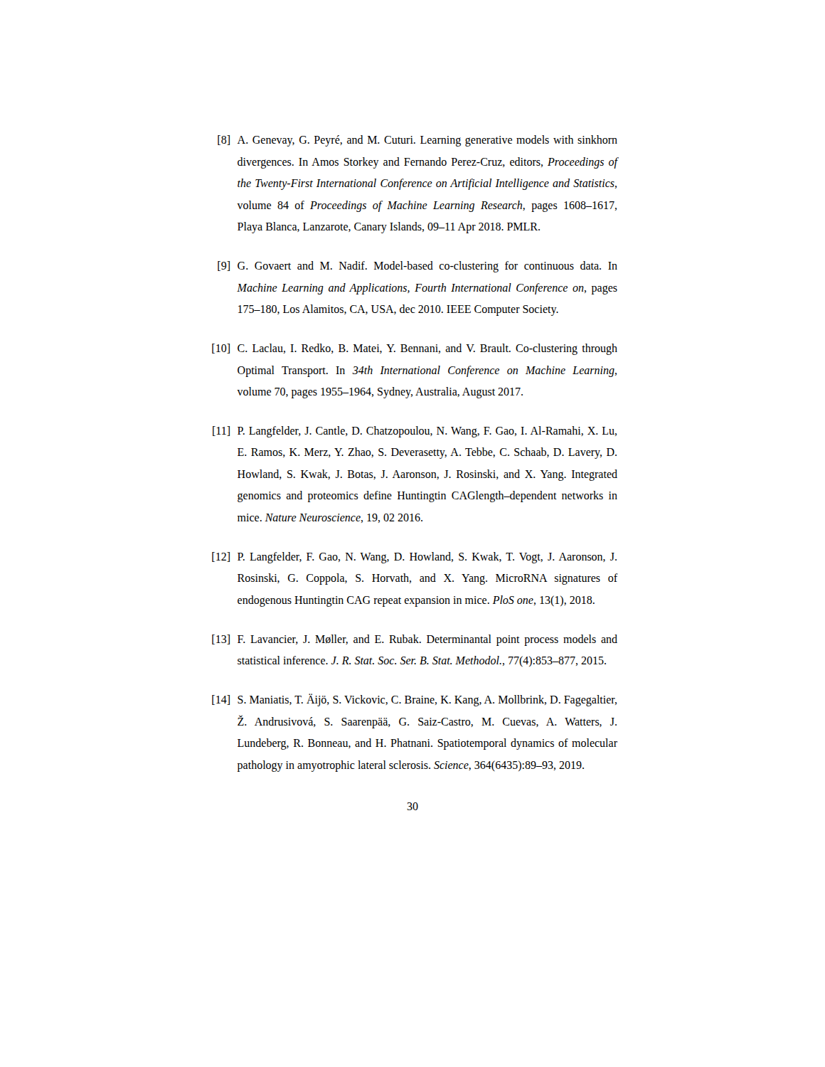[8] A. Genevay, G. Peyré, and M. Cuturi. Learning generative models with sinkhorn divergences. In Amos Storkey and Fernando Perez-Cruz, editors, Proceedings of the Twenty-First International Conference on Artificial Intelligence and Statistics, volume 84 of Proceedings of Machine Learning Research, pages 1608–1617, Playa Blanca, Lanzarote, Canary Islands, 09–11 Apr 2018. PMLR.
[9] G. Govaert and M. Nadif. Model-based co-clustering for continuous data. In Machine Learning and Applications, Fourth International Conference on, pages 175–180, Los Alamitos, CA, USA, dec 2010. IEEE Computer Society.
[10] C. Laclau, I. Redko, B. Matei, Y. Bennani, and V. Brault. Co-clustering through Optimal Transport. In 34th International Conference on Machine Learning, volume 70, pages 1955–1964, Sydney, Australia, August 2017.
[11] P. Langfelder, J. Cantle, D. Chatzopoulou, N. Wang, F. Gao, I. Al-Ramahi, X. Lu, E. Ramos, K. Merz, Y. Zhao, S. Deverasetty, A. Tebbe, C. Schaab, D. Lavery, D. Howland, S. Kwak, J. Botas, J. Aaronson, J. Rosinski, and X. Yang. Integrated genomics and proteomics define Huntingtin CAGlength–dependent networks in mice. Nature Neuroscience, 19, 02 2016.
[12] P. Langfelder, F. Gao, N. Wang, D. Howland, S. Kwak, T. Vogt, J. Aaronson, J. Rosinski, G. Coppola, S. Horvath, and X. Yang. MicroRNA signatures of endogenous Huntingtin CAG repeat expansion in mice. PloS one, 13(1), 2018.
[13] F. Lavancier, J. Møller, and E. Rubak. Determinantal point process models and statistical inference. J. R. Stat. Soc. Ser. B. Stat. Methodol., 77(4):853–877, 2015.
[14] S. Maniatis, T. Äijö, S. Vickovic, C. Braine, K. Kang, A. Mollbrink, D. Fagegaltier, Ž. Andrusivová, S. Saarenpää, G. Saiz-Castro, M. Cuevas, A. Watters, J. Lundeberg, R. Bonneau, and H. Phatnani. Spatiotemporal dynamics of molecular pathology in amyotrophic lateral sclerosis. Science, 364(6435):89–93, 2019.
30